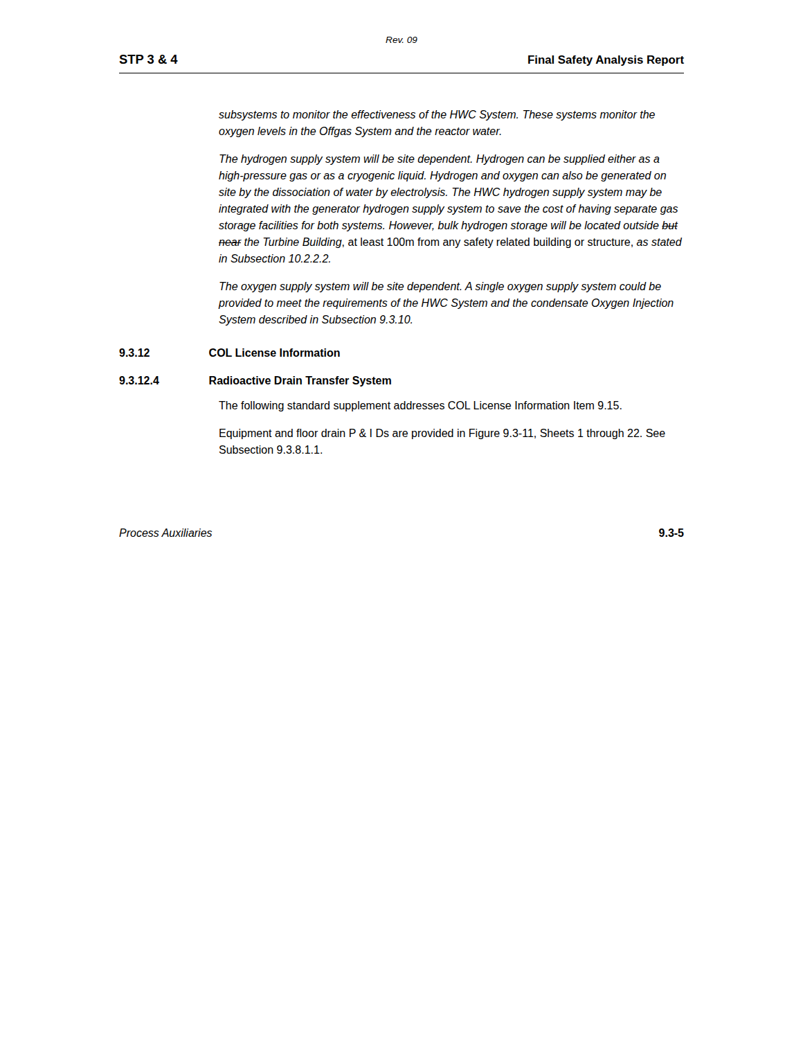Rev. 09
STP 3 & 4 Final Safety Analysis Report
subsystems to monitor the effectiveness of the HWC System. These systems monitor the oxygen levels in the Offgas System and the reactor water.
The hydrogen supply system will be site dependent. Hydrogen can be supplied either as a high-pressure gas or as a cryogenic liquid. Hydrogen and oxygen can also be generated on site by the dissociation of water by electrolysis. The HWC hydrogen supply system may be integrated with the generator hydrogen supply system to save the cost of having separate gas storage facilities for both systems. However, bulk hydrogen storage will be located outside but near the Turbine Building, at least 100m from any safety related building or structure, as stated in Subsection 10.2.2.2.
The oxygen supply system will be site dependent. A single oxygen supply system could be provided to meet the requirements of the HWC System and the condensate Oxygen Injection System described in Subsection 9.3.10.
9.3.12 COL License Information
9.3.12.4 Radioactive Drain Transfer System
The following standard supplement addresses COL License Information Item 9.15.
Equipment and floor drain P & I Ds are provided in Figure 9.3-11, Sheets 1 through 22. See Subsection 9.3.8.1.1.
Process Auxiliaries 9.3-5